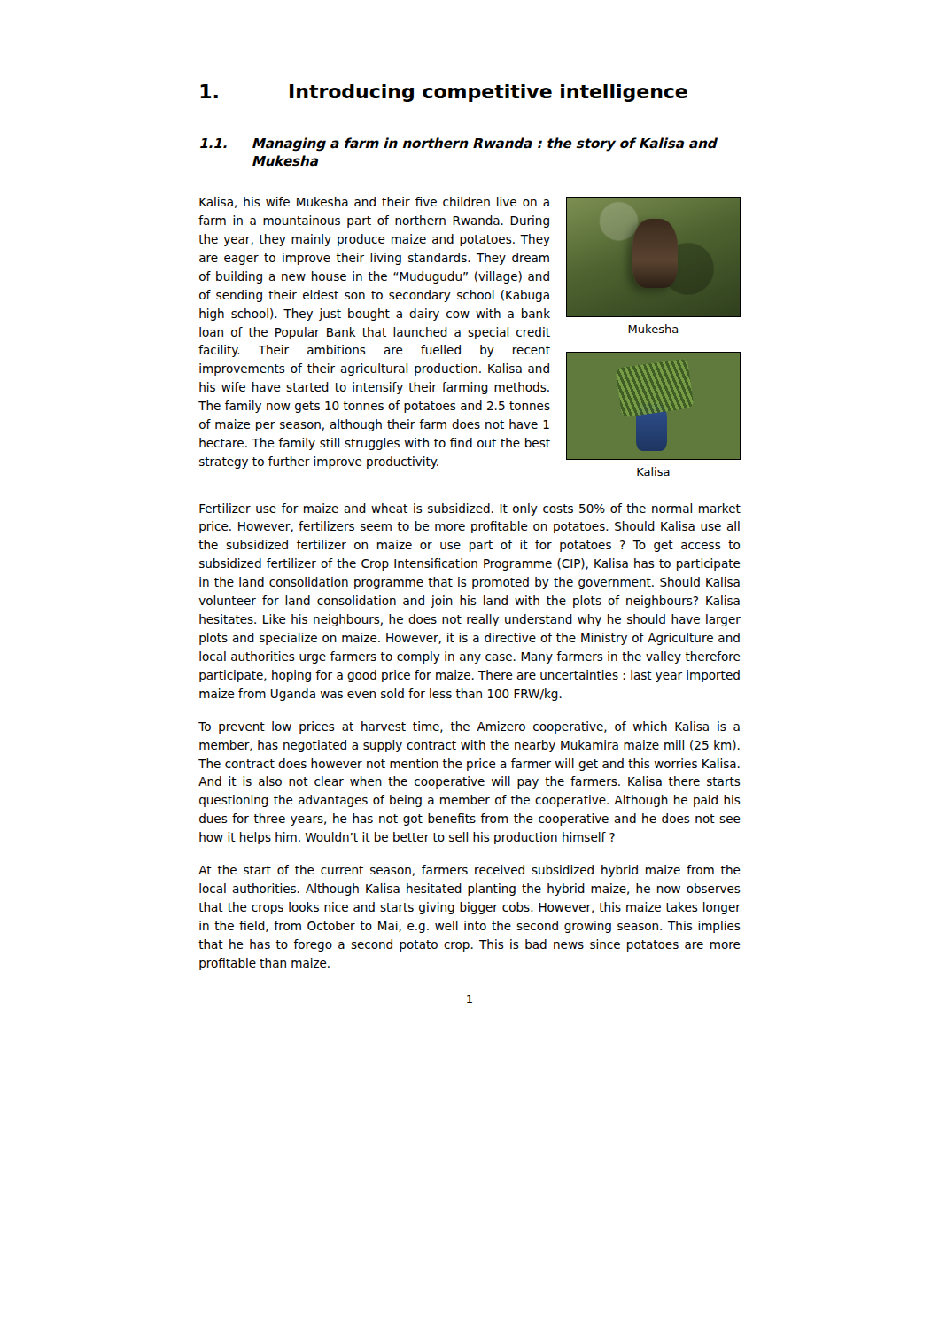1. Introducing competitive intelligence
1.1. Managing a farm in northern Rwanda : the story of Kalisa and
Mukesha
Mukesha
Kalisa
Kalisa, his wife Mukesha and their five children live on a farm in a mountainous part of northern Rwanda. During the year, they mainly produce maize and potatoes. They are eager to improve their living standards. They dream of building a new house in the “Mudugudu” (village) and of sending their eldest son to secondary school (Kabuga high school). They just bought a dairy cow with a bank loan of the Popular Bank that launched a special credit facility. Their ambitions are fuelled by recent improvements of their agricultural production. Kalisa and his wife have started to intensify their farming methods. The family now gets 10 tonnes of potatoes and 2.5 tonnes of maize per season, although their farm does not have 1 hectare. The family still struggles with to find out the best strategy to further improve productivity.
Fertilizer use for maize and wheat is subsidized. It only costs 50% of the normal market price. However, fertilizers seem to be more profitable on potatoes. Should Kalisa use all the subsidized fertilizer on maize or use part of it for potatoes ? To get access to subsidized fertilizer of the Crop Intensification Programme (CIP), Kalisa has to participate in the land consolidation programme that is promoted by the government. Should Kalisa volunteer for land consolidation and join his land with the plots of neighbours? Kalisa hesitates. Like his neighbours, he does not really understand why he should have larger plots and specialize on maize. However, it is a directive of the Ministry of Agriculture and local authorities urge farmers to comply in any case. Many farmers in the valley therefore participate, hoping for a good price for maize. There are uncertainties : last year imported maize from Uganda was even sold for less than 100 FRW/kg.
To prevent low prices at harvest time, the Amizero cooperative, of which Kalisa is a member, has negotiated a supply contract with the nearby Mukamira maize mill (25 km). The contract does however not mention the price a farmer will get and this worries Kalisa. And it is also not clear when the cooperative will pay the farmers. Kalisa there starts questioning the advantages of being a member of the cooperative. Although he paid his dues for three years, he has not got benefits from the cooperative and he does not see how it helps him. Wouldn’t it be better to sell his production himself ?
At the start of the current season, farmers received subsidized hybrid maize from the local authorities. Although Kalisa hesitated planting the hybrid maize, he now observes that the crops looks nice and starts giving bigger cobs. However, this maize takes longer in the field, from October to Mai, e.g. well into the second growing season. This implies that he has to forego a second potato crop. This is bad news since potatoes are more profitable than maize.
1